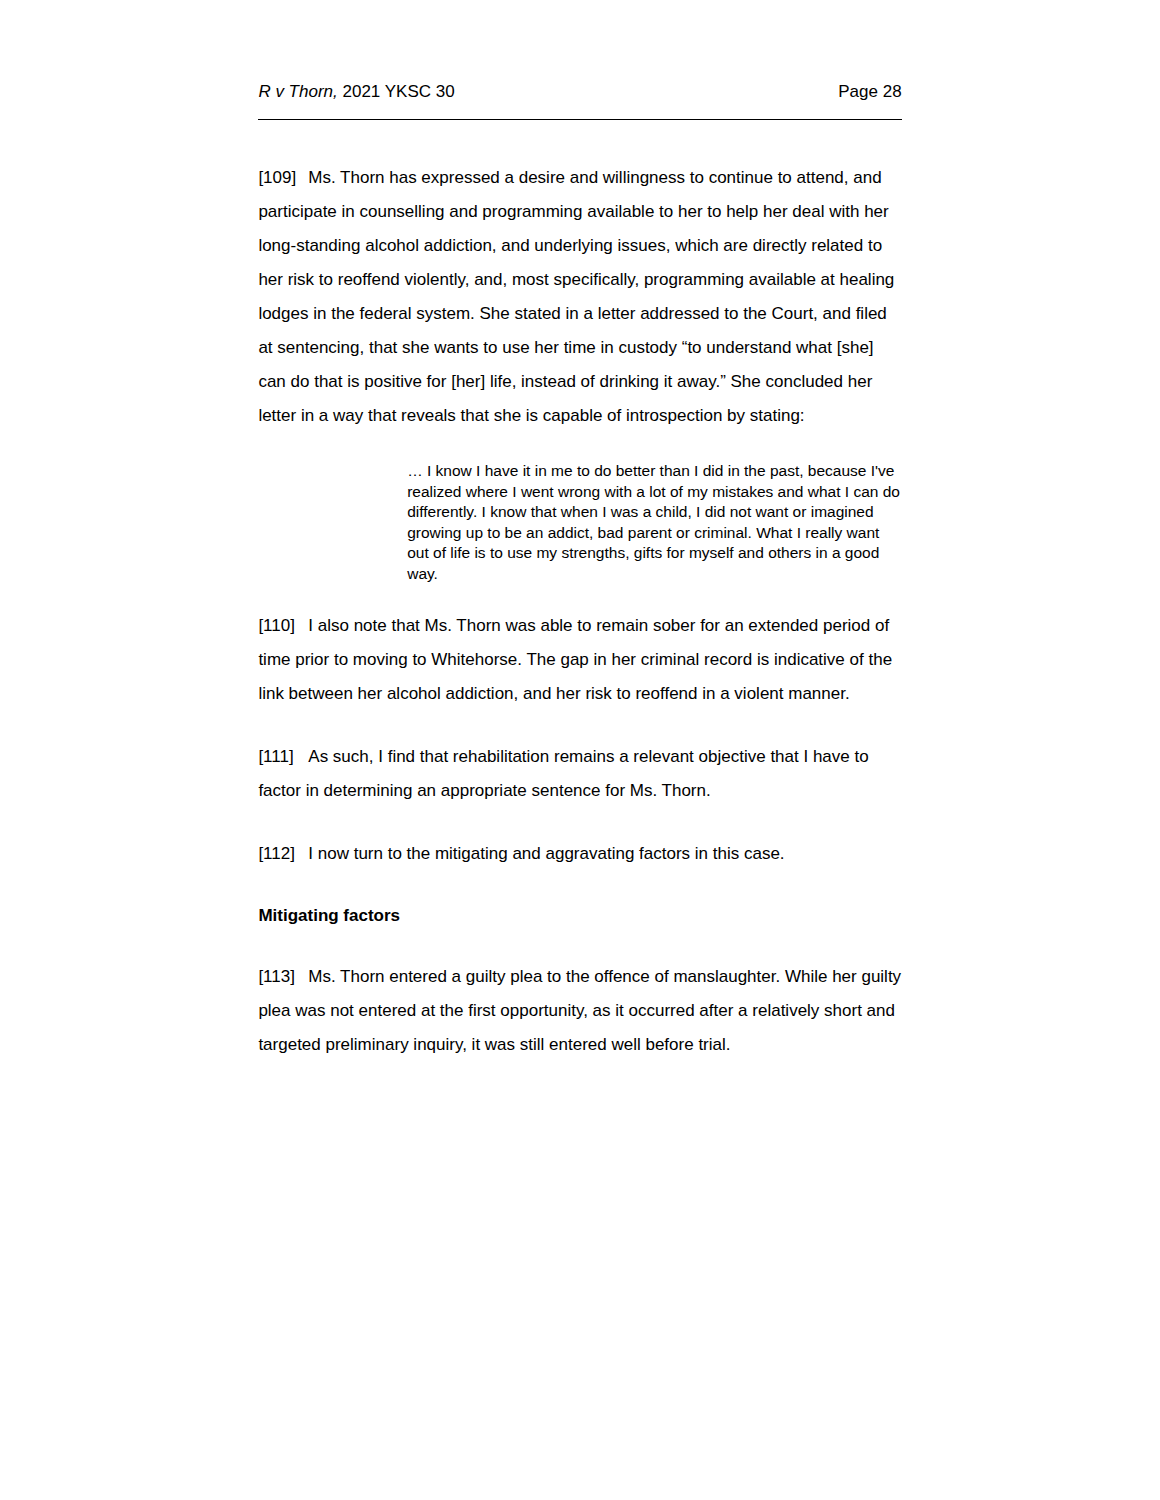R v Thorn, 2021 YKSC 30 Page 28
[109] Ms. Thorn has expressed a desire and willingness to continue to attend, and participate in counselling and programming available to her to help her deal with her long-standing alcohol addiction, and underlying issues, which are directly related to her risk to reoffend violently, and, most specifically, programming available at healing lodges in the federal system. She stated in a letter addressed to the Court, and filed at sentencing, that she wants to use her time in custody “to understand what [she] can do that is positive for [her] life, instead of drinking it away.” She concluded her letter in a way that reveals that she is capable of introspection by stating:
… I know I have it in me to do better than I did in the past, because I've realized where I went wrong with a lot of my mistakes and what I can do differently. I know that when I was a child, I did not want or imagined growing up to be an addict, bad parent or criminal. What I really want out of life is to use my strengths, gifts for myself and others in a good way.
[110] I also note that Ms. Thorn was able to remain sober for an extended period of time prior to moving to Whitehorse. The gap in her criminal record is indicative of the link between her alcohol addiction, and her risk to reoffend in a violent manner.
[111] As such, I find that rehabilitation remains a relevant objective that I have to factor in determining an appropriate sentence for Ms. Thorn.
[112] I now turn to the mitigating and aggravating factors in this case.
Mitigating factors
[113] Ms. Thorn entered a guilty plea to the offence of manslaughter. While her guilty plea was not entered at the first opportunity, as it occurred after a relatively short and targeted preliminary inquiry, it was still entered well before trial.